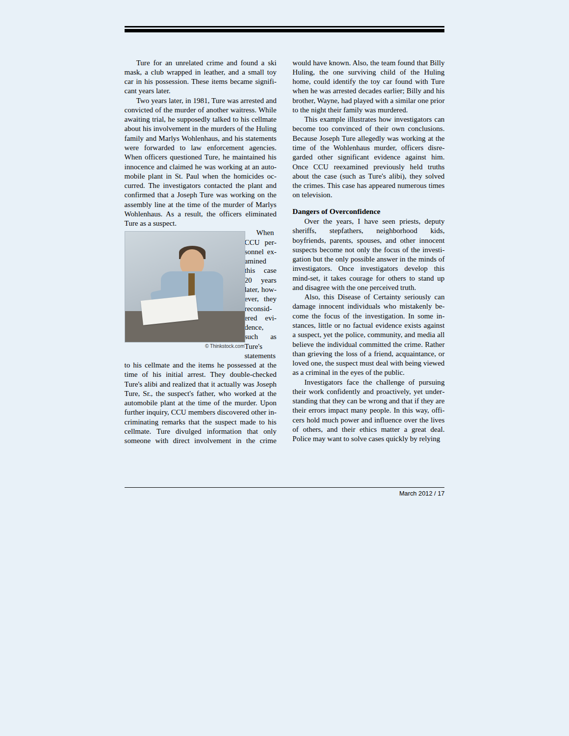Ture for an unrelated crime and found a ski mask, a club wrapped in leather, and a small toy car in his possession. These items became significant years later.
Two years later, in 1981, Ture was arrested and convicted of the murder of another waitress. While awaiting trial, he supposedly talked to his cellmate about his involvement in the murders of the Huling family and Marlys Wohlenhaus, and his statements were forwarded to law enforcement agencies. When officers questioned Ture, he maintained his innocence and claimed he was working at an automobile plant in St. Paul when the homicides occurred. The investigators contacted the plant and confirmed that a Joseph Ture was working on the assembly line at the time of the murder of Marlys Wohlenhaus. As a result, the officers eliminated Ture as a suspect.
© Thinkstock.com
When CCU personnel examined this case 20 years later, however, they reconsidered evidence, such as Ture's statements to his cellmate and the items he possessed at the time of his initial arrest. They double-checked Ture's alibi and realized that it actually was Joseph Ture, Sr., the suspect's father, who worked at the automobile plant at the time of the murder. Upon further inquiry, CCU members discovered other incriminating remarks that the suspect made to his cellmate. Ture divulged information that only someone with direct involvement in the crime would have known. Also, the team found that Billy Huling, the one surviving child of the Huling home, could identify the toy car found with Ture when he was arrested decades earlier; Billy and his brother, Wayne, had played with a similar one prior to the night their family was murdered.
This example illustrates how investigators can become too convinced of their own conclusions. Because Joseph Ture allegedly was working at the time of the Wohlenhaus murder, officers disregarded other significant evidence against him. Once CCU reexamined previously held truths about the case (such as Ture's alibi), they solved the crimes. This case has appeared numerous times on television.
Dangers of Overconfidence
Over the years, I have seen priests, deputy sheriffs, stepfathers, neighborhood kids, boyfriends, parents, spouses, and other innocent suspects become not only the focus of the investigation but the only possible answer in the minds of investigators. Once investigators develop this mind-set, it takes courage for others to stand up and disagree with the one perceived truth.
Also, this Disease of Certainty seriously can damage innocent individuals who mistakenly become the focus of the investigation. In some instances, little or no factual evidence exists against a suspect, yet the police, community, and media all believe the individual committed the crime. Rather than grieving the loss of a friend, acquaintance, or loved one, the suspect must deal with being viewed as a criminal in the eyes of the public.
Investigators face the challenge of pursuing their work confidently and proactively, yet understanding that they can be wrong and that if they are their errors impact many people. In this way, officers hold much power and influence over the lives of others, and their ethics matter a great deal. Police may want to solve cases quickly by relying
March 2012 / 17